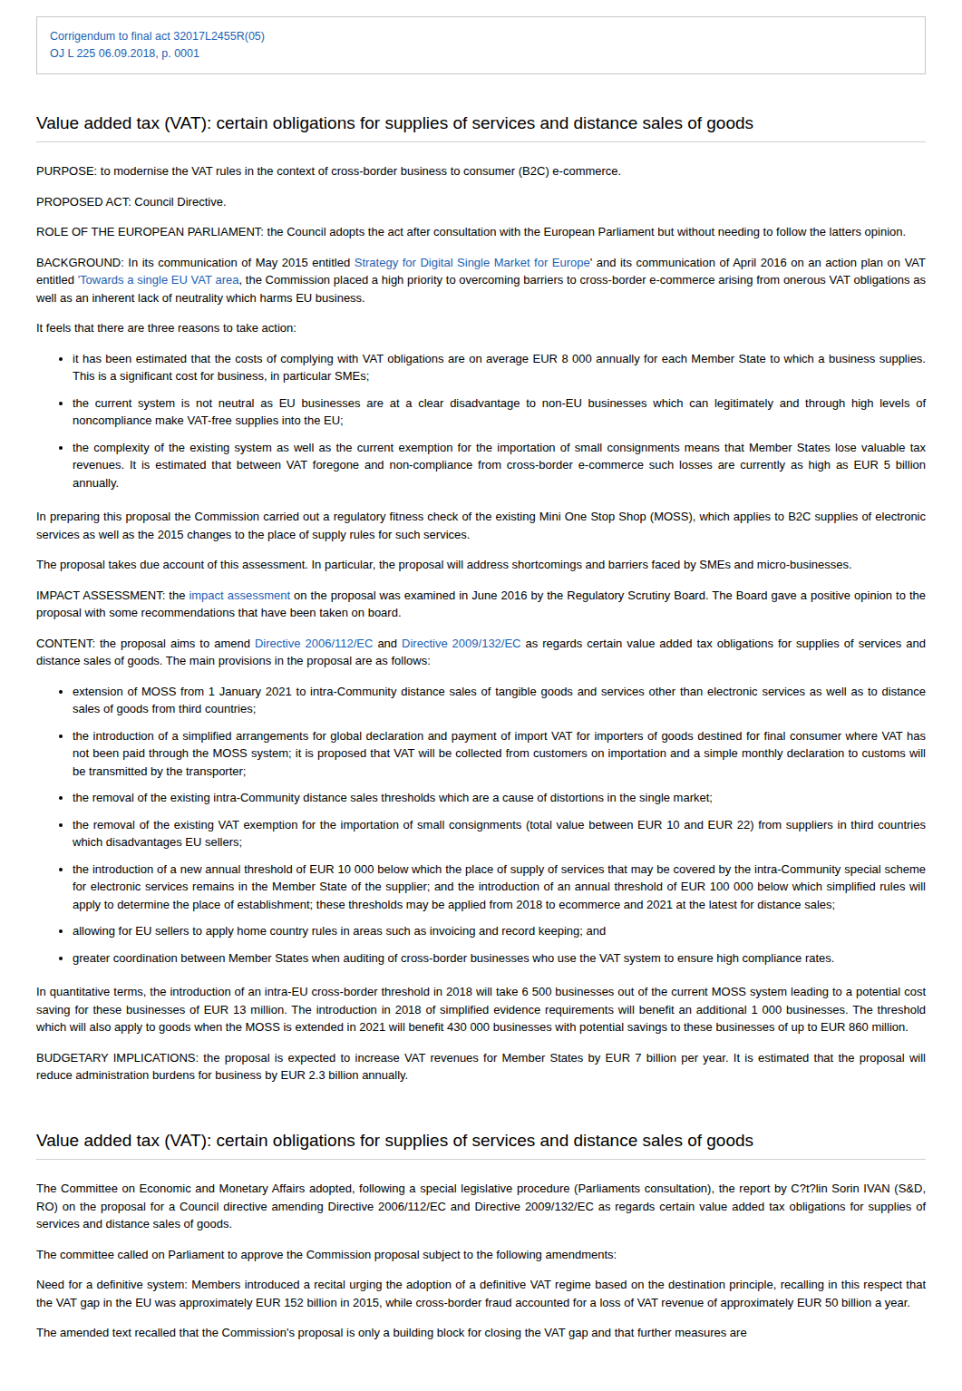Corrigendum to final act 32017L2455R(05) OJ L 225 06.09.2018, p. 0001
Value added tax (VAT): certain obligations for supplies of services and distance sales of goods
PURPOSE: to modernise the VAT rules in the context of cross-border business to consumer (B2C) e-commerce.
PROPOSED ACT: Council Directive.
ROLE OF THE EUROPEAN PARLIAMENT: the Council adopts the act after consultation with the European Parliament but without needing to follow the latters opinion.
BACKGROUND: In its communication of May 2015 entitled Strategy for Digital Single Market for Europe' and its communication of April 2016 on an action plan on VAT entitled 'Towards a single EU VAT area, the Commission placed a high priority to overcoming barriers to cross-border e-commerce arising from onerous VAT obligations as well as an inherent lack of neutrality which harms EU business.
It feels that there are three reasons to take action:
it has been estimated that the costs of complying with VAT obligations are on average EUR 8 000 annually for each Member State to which a business supplies. This is a significant cost for business, in particular SMEs;
the current system is not neutral as EU businesses are at a clear disadvantage to non-EU businesses which can legitimately and through high levels of noncompliance make VAT-free supplies into the EU;
the complexity of the existing system as well as the current exemption for the importation of small consignments means that Member States lose valuable tax revenues. It is estimated that between VAT foregone and non-compliance from cross-border e-commerce such losses are currently as high as EUR 5 billion annually.
In preparing this proposal the Commission carried out a regulatory fitness check of the existing Mini One Stop Shop (MOSS), which applies to B2C supplies of electronic services as well as the 2015 changes to the place of supply rules for such services.
The proposal takes due account of this assessment. In particular, the proposal will address shortcomings and barriers faced by SMEs and micro-businesses.
IMPACT ASSESSMENT: the impact assessment on the proposal was examined in June 2016 by the Regulatory Scrutiny Board. The Board gave a positive opinion to the proposal with some recommendations that have been taken on board.
CONTENT: the proposal aims to amend Directive 2006/112/EC and Directive 2009/132/EC as regards certain value added tax obligations for supplies of services and distance sales of goods. The main provisions in the proposal are as follows:
extension of MOSS from 1 January 2021 to intra-Community distance sales of tangible goods and services other than electronic services as well as to distance sales of goods from third countries;
the introduction of a simplified arrangements for global declaration and payment of import VAT for importers of goods destined for final consumer where VAT has not been paid through the MOSS system; it is proposed that VAT will be collected from customers on importation and a simple monthly declaration to customs will be transmitted by the transporter;
the removal of the existing intra-Community distance sales thresholds which are a cause of distortions in the single market;
the removal of the existing VAT exemption for the importation of small consignments (total value between EUR 10 and EUR 22) from suppliers in third countries which disadvantages EU sellers;
the introduction of a new annual threshold of EUR 10 000 below which the place of supply of services that may be covered by the intra-Community special scheme for electronic services remains in the Member State of the supplier; and the introduction of an annual threshold of EUR 100 000 below which simplified rules will apply to determine the place of establishment; these thresholds may be applied from 2018 to ecommerce and 2021 at the latest for distance sales;
allowing for EU sellers to apply home country rules in areas such as invoicing and record keeping; and
greater coordination between Member States when auditing of cross-border businesses who use the VAT system to ensure high compliance rates.
In quantitative terms, the introduction of an intra-EU cross-border threshold in 2018 will take 6 500 businesses out of the current MOSS system leading to a potential cost saving for these businesses of EUR 13 million. The introduction in 2018 of simplified evidence requirements will benefit an additional 1 000 businesses. The threshold which will also apply to goods when the MOSS is extended in 2021 will benefit 430 000 businesses with potential savings to these businesses of up to EUR 860 million.
BUDGETARY IMPLICATIONS: the proposal is expected to increase VAT revenues for Member States by EUR 7 billion per year. It is estimated that the proposal will reduce administration burdens for business by EUR 2.3 billion annually.
Value added tax (VAT): certain obligations for supplies of services and distance sales of goods
The Committee on Economic and Monetary Affairs adopted, following a special legislative procedure (Parliaments consultation), the report by C?t?lin Sorin IVAN (S&D, RO) on the proposal for a Council directive amending Directive 2006/112/EC and Directive 2009/132/EC as regards certain value added tax obligations for supplies of services and distance sales of goods.
The committee called on Parliament to approve the Commission proposal subject to the following amendments:
Need for a definitive system: Members introduced a recital urging the adoption of a definitive VAT regime based on the destination principle, recalling in this respect that the VAT gap in the EU was approximately EUR 152 billion in 2015, while cross-border fraud accounted for a loss of VAT revenue of approximately EUR 50 billion a year.
The amended text recalled that the Commission's proposal is only a building block for closing the VAT gap and that further measures are